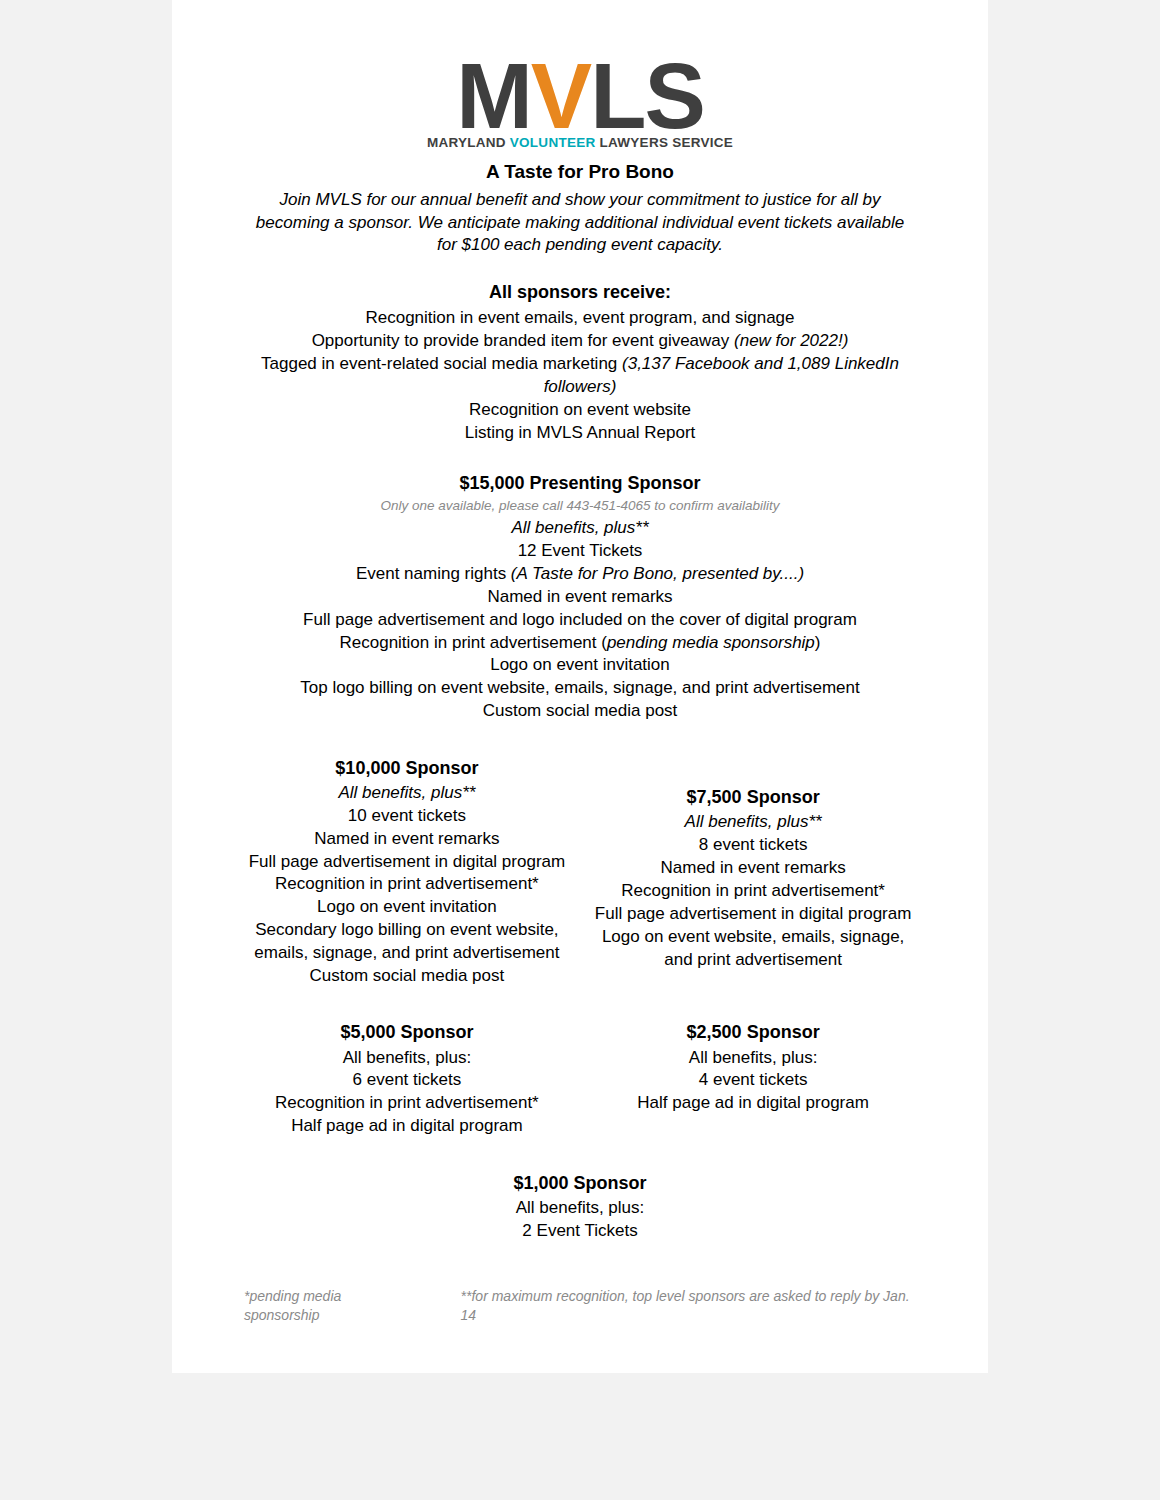MVLS
MARYLAND VOLUNTEER LAWYERS SERVICE
A Taste for Pro Bono
Join MVLS for our annual benefit and show your commitment to justice for all by becoming a sponsor. We anticipate making additional individual event tickets available for $100 each pending event capacity.
All sponsors receive:
Recognition in event emails, event program, and signage
Opportunity to provide branded item for event giveaway (new for 2022!)
Tagged in event-related social media marketing (3,137 Facebook and 1,089 LinkedIn followers)
Recognition on event website
Listing in MVLS Annual Report
$15,000 Presenting Sponsor
Only one available, please call 443-451-4065 to confirm availability
All benefits, plus**
12 Event Tickets
Event naming rights (A Taste for Pro Bono, presented by....)
Named in event remarks
Full page advertisement and logo included on the cover of digital program
Recognition in print advertisement (pending media sponsorship)
Logo on event invitation
Top logo billing on event website, emails, signage, and print advertisement
Custom social media post
$10,000 Sponsor
All benefits, plus**
10 event tickets
Named in event remarks
Full page advertisement in digital program
Recognition in print advertisement*
Logo on event invitation
Secondary logo billing on event website, emails, signage, and print advertisement
Custom social media post
$7,500 Sponsor
All benefits, plus**
8 event tickets
Named in event remarks
Recognition in print advertisement*
Full page advertisement in digital program
Logo on event website, emails, signage, and print advertisement
$5,000 Sponsor
All benefits, plus:
6 event tickets
Recognition in print advertisement*
Half page ad in digital program
$2,500 Sponsor
All benefits, plus:
4 event tickets
Half page ad in digital program
$1,000 Sponsor
All benefits, plus:
2 Event Tickets
*pending media sponsorship **for maximum recognition, top level sponsors are asked to reply by Jan. 14